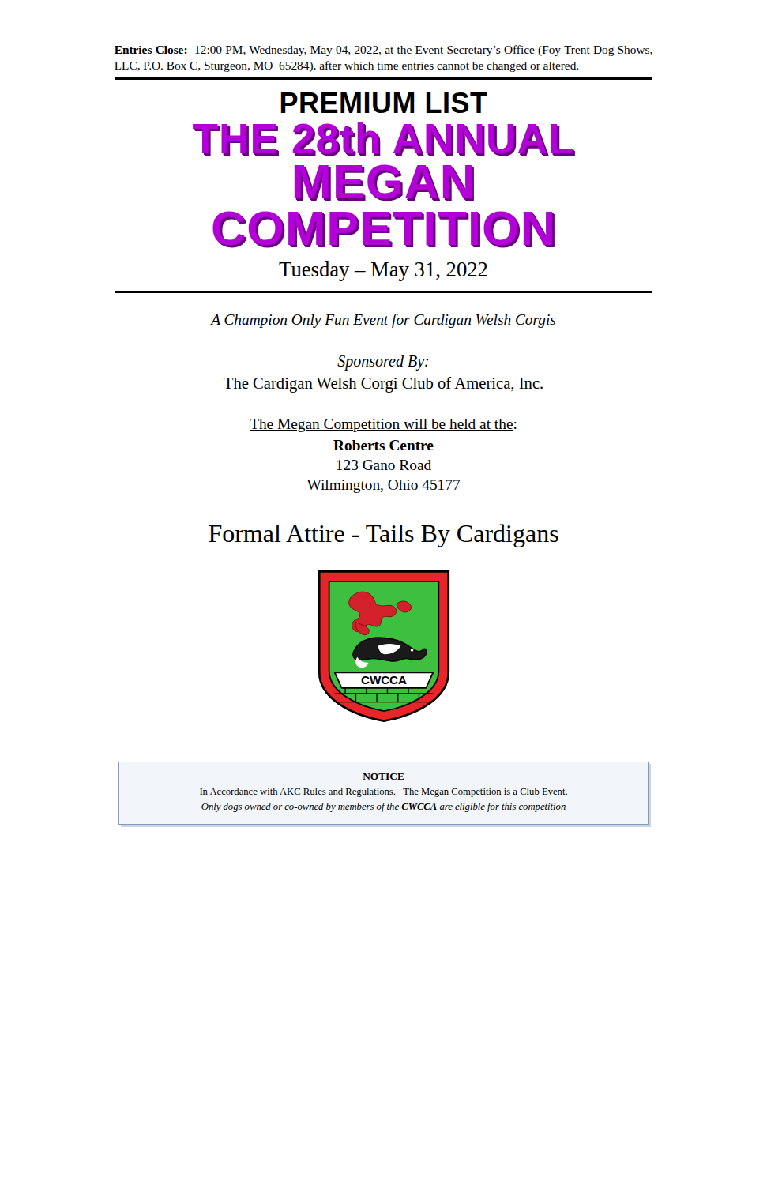Entries Close: 12:00 PM, Wednesday, May 04, 2022, at the Event Secretary’s Office (Foy Trent Dog Shows, LLC, P.O. Box C, Sturgeon, MO 65284), after which time entries cannot be changed or altered.
PREMIUM LIST
THE 28th ANNUAL
MEGAN COMPETITION
Tuesday – May 31, 2022
A Champion Only Fun Event for Cardigan Welsh Corgis
Sponsored By: The Cardigan Welsh Corgi Club of America, Inc.
The Megan Competition will be held at the: Roberts Centre 123 Gano Road Wilmington, Ohio 45177
Formal Attire - Tails By Cardigans
CWCCA
NOTICE In Accordance with AKC Rules and Regulations. The Megan Competition is a Club Event. Only dogs owned or co-owned by members of the CWCCA are eligible for this competition